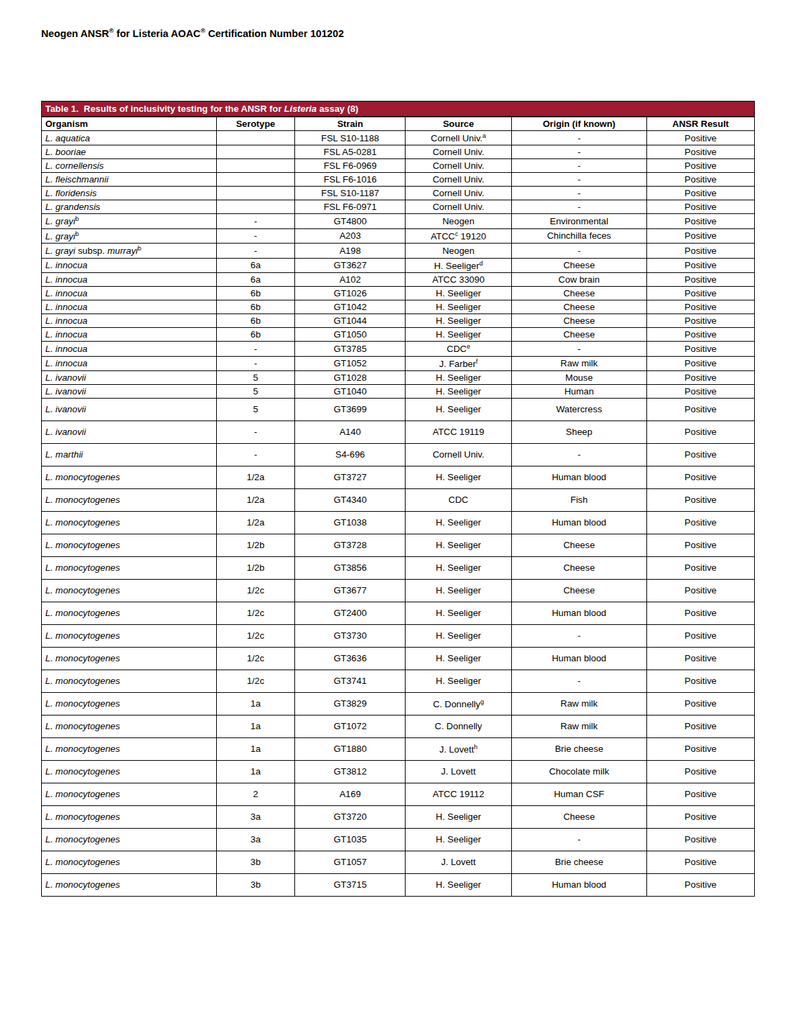Neogen ANSR® for Listeria AOAC® Certification Number 101202
Table 1. Results of inclusivity testing for the ANSR for Listeria assay (8)
| Organism | Serotype | Strain | Source | Origin (if known) | ANSR Result |
| --- | --- | --- | --- | --- | --- |
| L. aquatica | | FSL S10-1188 | Cornell Univ. a | - | Positive |
| L. booriae | | FSL A5-0281 | Cornell Univ. | - | Positive |
| L. cornellensis | | FSL F6-0969 | Cornell Univ. | - | Positive |
| L. fleischmannii | | FSL F6-1016 | Cornell Univ. | - | Positive |
| L. floridensis | | FSL S10-1187 | Cornell Univ. | - | Positive |
| L. grandensis | | FSL F6-0971 | Cornell Univ. | - | Positive |
| L. grayi b | - | GT4800 | Neogen | Environmental | Positive |
| L. grayi b | - | A203 | ATCC c 19120 | Chinchilla feces | Positive |
| L. grayi subsp. murrayi b | - | A198 | Neogen | - | Positive |
| L. innocua | 6a | GT3627 | H. Seeliger d | Cheese | Positive |
| L. innocua | 6a | A102 | ATCC 33090 | Cow brain | Positive |
| L. innocua | 6b | GT1026 | H. Seeliger | Cheese | Positive |
| L. innocua | 6b | GT1042 | H. Seeliger | Cheese | Positive |
| L. innocua | 6b | GT1044 | H. Seeliger | Cheese | Positive |
| L. innocua | 6b | GT1050 | H. Seeliger | Cheese | Positive |
| L. innocua | - | GT3785 | CDC e | - | Positive |
| L. innocua | - | GT1052 | J. Farber f | Raw milk | Positive |
| L. ivanovii | 5 | GT1028 | H. Seeliger | Mouse | Positive |
| L. ivanovii | 5 | GT1040 | H. Seeliger | Human | Positive |
| L. ivanovii | 5 | GT3699 | H. Seeliger | Watercress | Positive |
| L. ivanovii | - | A140 | ATCC 19119 | Sheep | Positive |
| L. marthii | - | S4-696 | Cornell Univ. | - | Positive |
| L. monocytogenes | 1/2a | GT3727 | H. Seeliger | Human blood | Positive |
| L. monocytogenes | 1/2a | GT4340 | CDC | Fish | Positive |
| L. monocytogenes | 1/2a | GT1038 | H. Seeliger | Human blood | Positive |
| L. monocytogenes | 1/2b | GT3728 | H. Seeliger | Cheese | Positive |
| L. monocytogenes | 1/2b | GT3856 | H. Seeliger | Cheese | Positive |
| L. monocytogenes | 1/2c | GT3677 | H. Seeliger | Cheese | Positive |
| L. monocytogenes | 1/2c | GT2400 | H. Seeliger | Human blood | Positive |
| L. monocytogenes | 1/2c | GT3730 | H. Seeliger | - | Positive |
| L. monocytogenes | 1/2c | GT3636 | H. Seeliger | Human blood | Positive |
| L. monocytogenes | 1/2c | GT3741 | H. Seeliger | - | Positive |
| L. monocytogenes | 1a | GT3829 | C. Donnelly g | Raw milk | Positive |
| L. monocytogenes | 1a | GT1072 | C. Donnelly | Raw milk | Positive |
| L. monocytogenes | 1a | GT1880 | J. Lovett h | Brie cheese | Positive |
| L. monocytogenes | 1a | GT3812 | J. Lovett | Chocolate milk | Positive |
| L. monocytogenes | 2 | A169 | ATCC 19112 | Human CSF | Positive |
| L. monocytogenes | 3a | GT3720 | H. Seeliger | Cheese | Positive |
| L. monocytogenes | 3a | GT1035 | H. Seeliger | - | Positive |
| L. monocytogenes | 3b | GT1057 | J. Lovett | Brie cheese | Positive |
| L. monocytogenes | 3b | GT3715 | H. Seeliger | Human blood | Positive |